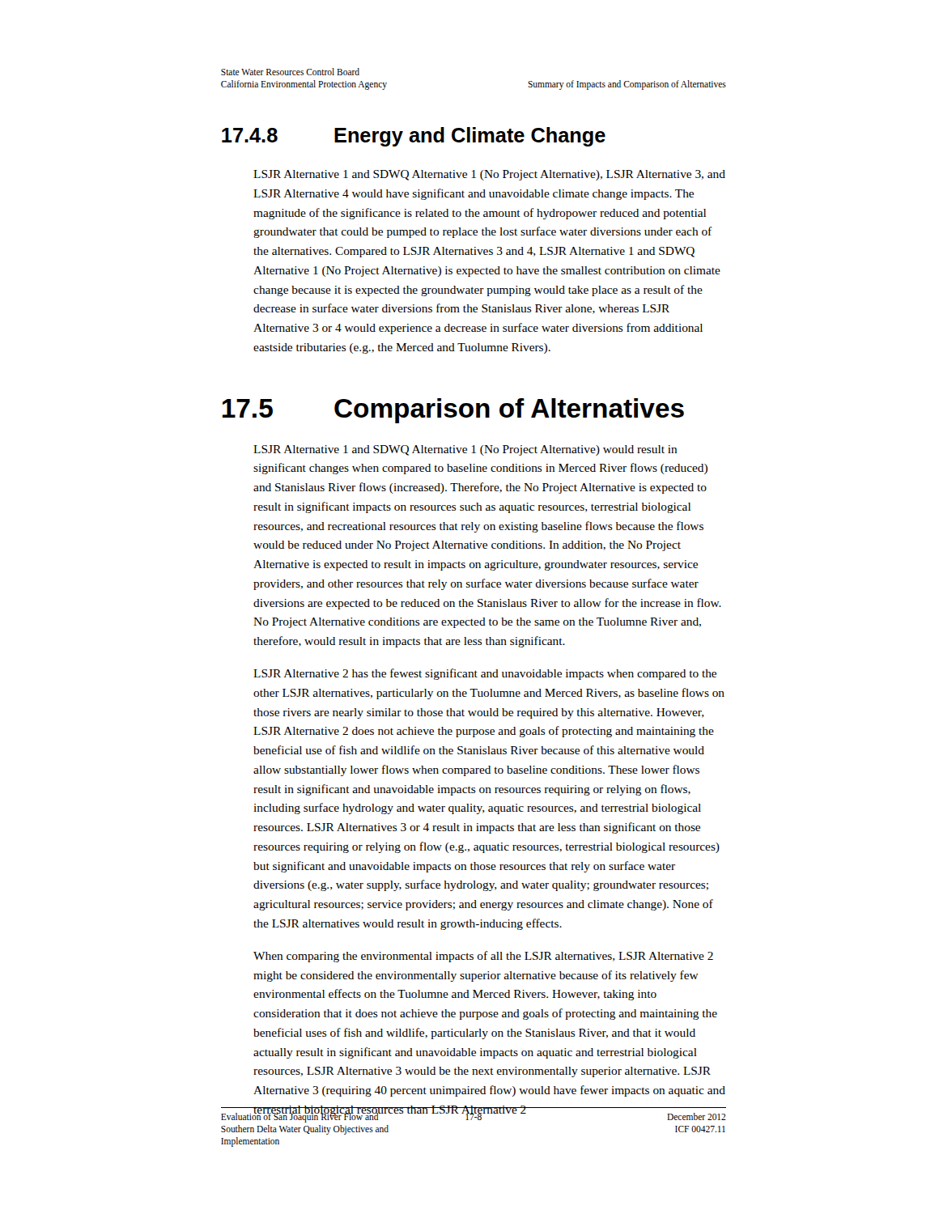| State Water Resources Control Board | |
| California Environmental Protection Agency | Summary of Impacts and Comparison of Alternatives |
17.4.8 Energy and Climate Change
LSJR Alternative 1 and SDWQ Alternative 1 (No Project Alternative), LSJR Alternative 3, and LSJR Alternative 4 would have significant and unavoidable climate change impacts. The magnitude of the significance is related to the amount of hydropower reduced and potential groundwater that could be pumped to replace the lost surface water diversions under each of the alternatives. Compared to LSJR Alternatives 3 and 4, LSJR Alternative 1 and SDWQ Alternative 1 (No Project Alternative) is expected to have the smallest contribution on climate change because it is expected the groundwater pumping would take place as a result of the decrease in surface water diversions from the Stanislaus River alone, whereas LSJR Alternative 3 or 4 would experience a decrease in surface water diversions from additional eastside tributaries (e.g., the Merced and Tuolumne Rivers).
17.5 Comparison of Alternatives
LSJR Alternative 1 and SDWQ Alternative 1 (No Project Alternative) would result in significant changes when compared to baseline conditions in Merced River flows (reduced) and Stanislaus River flows (increased). Therefore, the No Project Alternative is expected to result in significant impacts on resources such as aquatic resources, terrestrial biological resources, and recreational resources that rely on existing baseline flows because the flows would be reduced under No Project Alternative conditions. In addition, the No Project Alternative is expected to result in impacts on agriculture, groundwater resources, service providers, and other resources that rely on surface water diversions because surface water diversions are expected to be reduced on the Stanislaus River to allow for the increase in flow. No Project Alternative conditions are expected to be the same on the Tuolumne River and, therefore, would result in impacts that are less than significant.
LSJR Alternative 2 has the fewest significant and unavoidable impacts when compared to the other LSJR alternatives, particularly on the Tuolumne and Merced Rivers, as baseline flows on those rivers are nearly similar to those that would be required by this alternative. However, LSJR Alternative 2 does not achieve the purpose and goals of protecting and maintaining the beneficial use of fish and wildlife on the Stanislaus River because of this alternative would allow substantially lower flows when compared to baseline conditions. These lower flows result in significant and unavoidable impacts on resources requiring or relying on flows, including surface hydrology and water quality, aquatic resources, and terrestrial biological resources. LSJR Alternatives 3 or 4 result in impacts that are less than significant on those resources requiring or relying on flow (e.g., aquatic resources, terrestrial biological resources) but significant and unavoidable impacts on those resources that rely on surface water diversions (e.g., water supply, surface hydrology, and water quality; groundwater resources; agricultural resources; service providers; and energy resources and climate change). None of the LSJR alternatives would result in growth-inducing effects.
When comparing the environmental impacts of all the LSJR alternatives, LSJR Alternative 2 might be considered the environmentally superior alternative because of its relatively few environmental effects on the Tuolumne and Merced Rivers. However, taking into consideration that it does not achieve the purpose and goals of protecting and maintaining the beneficial uses of fish and wildlife, particularly on the Stanislaus River, and that it would actually result in significant and unavoidable impacts on aquatic and terrestrial biological resources, LSJR Alternative 3 would be the next environmentally superior alternative. LSJR Alternative 3 (requiring 40 percent unimpaired flow) would have fewer impacts on aquatic and terrestrial biological resources than LSJR Alternative 2
| Evaluation of San Joaquin River Flow and | 17-8 | December 2012 |
| Southern Delta Water Quality Objectives and Implementation | ICF 00427.11 |